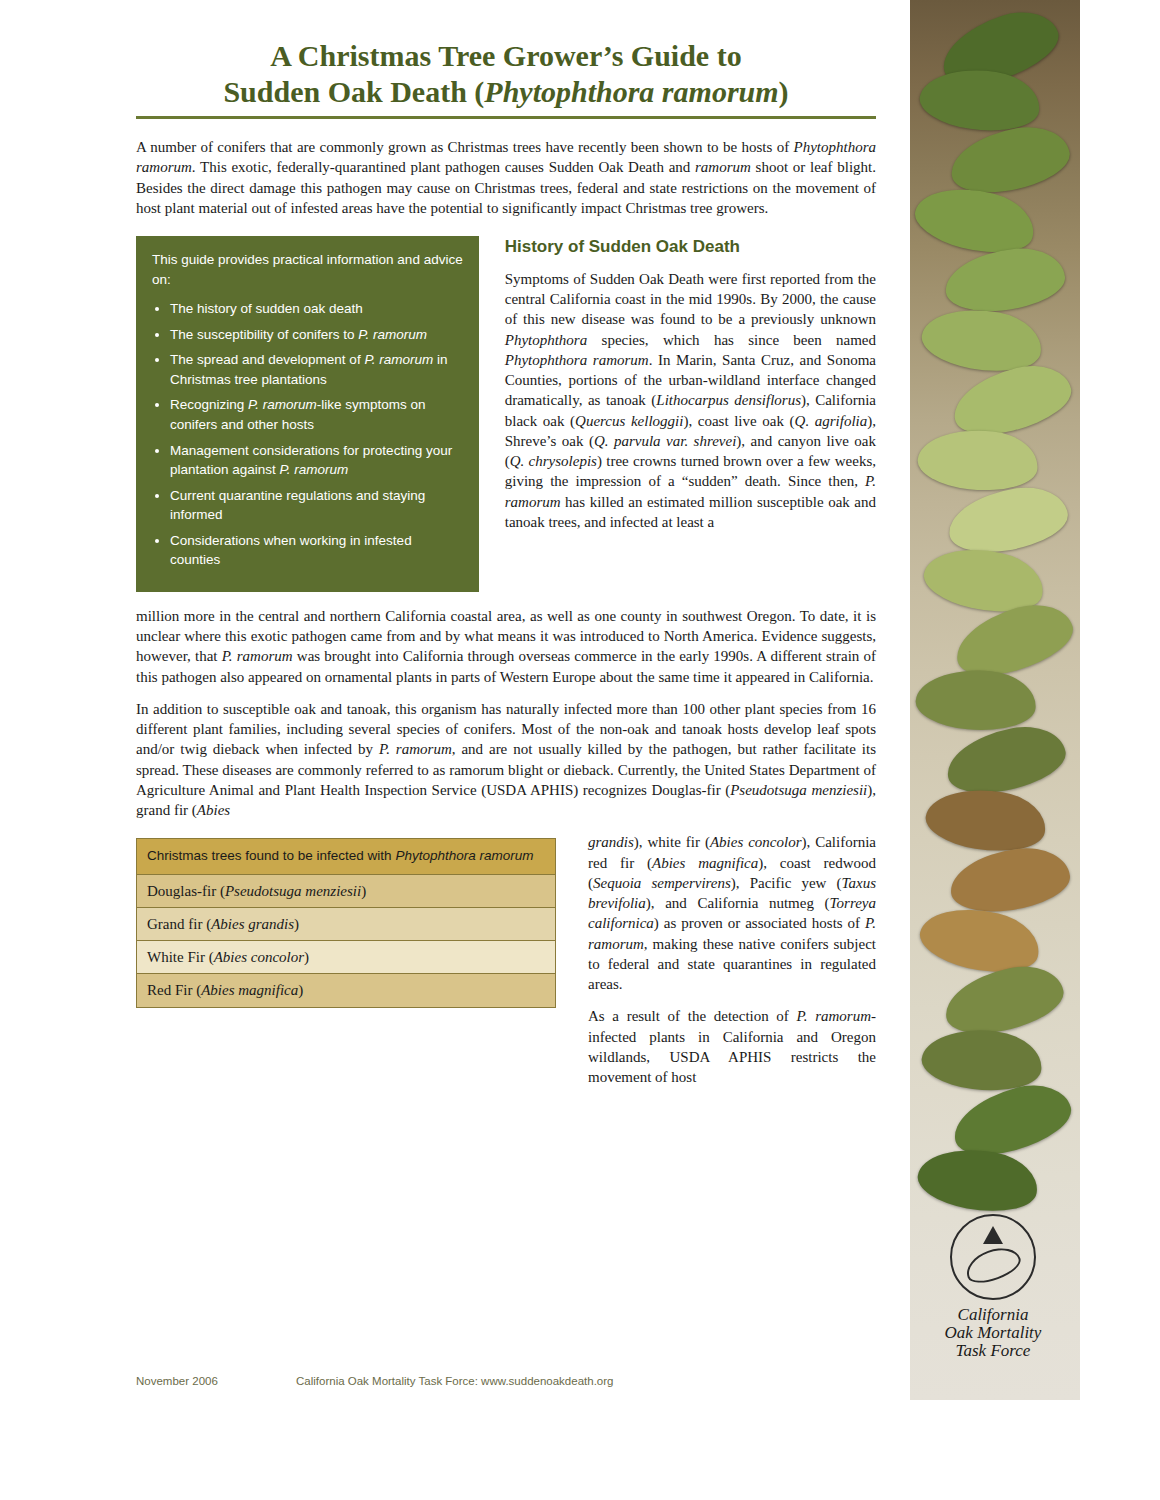California Oak Mortality Task Force
A Christmas Tree Grower’s Guide to
Sudden Oak Death (Phytophthora ramorum)
A number of conifers that are commonly grown as Christmas trees have recently been shown to be hosts of Phytophthora ramorum. This exotic, federally-quarantined plant pathogen causes Sudden Oak Death and ramorum shoot or leaf blight. Besides the direct damage this pathogen may cause on Christmas trees, federal and state restrictions on the movement of host plant material out of infested areas have the potential to significantly impact Christmas tree growers.
This guide provides practical information and advice on:
The history of sudden oak death
The susceptibility of conifers to P. ramorum
The spread and development of P. ramorum in Christmas tree plantations
Recognizing P. ramorum-like symptoms on conifers and other hosts
Management considerations for protecting your plantation against P. ramorum
Current quarantine regulations and staying informed
Considerations when working in infested counties
History of Sudden Oak Death
Symptoms of Sudden Oak Death were first reported from the central California coast in the mid 1990s. By 2000, the cause of this new disease was found to be a previously unknown Phytophthora species, which has since been named Phytophthora ramorum. In Marin, Santa Cruz, and Sonoma Counties, portions of the urban-wildland interface changed dramatically, as tanoak (Lithocarpus densiflorus), California black oak (Quercus kelloggii), coast live oak (Q. agrifolia), Shreve’s oak (Q. parvula var. shrevei), and canyon live oak (Q. chrysolepis) tree crowns turned brown over a few weeks, giving the impression of a “sudden” death. Since then, P. ramorum has killed an estimated million susceptible oak and tanoak trees, and infected at least a
million more in the central and northern California coastal area, as well as one county in southwest Oregon. To date, it is unclear where this exotic pathogen came from and by what means it was introduced to North America. Evidence suggests, however, that P. ramorum was brought into California through overseas commerce in the early 1990s. A different strain of this pathogen also appeared on ornamental plants in parts of Western Europe about the same time it appeared in California.
In addition to susceptible oak and tanoak, this organism has naturally infected more than 100 other plant species from 16 different plant families, including several species of conifers. Most of the non-oak and tanoak hosts develop leaf spots and/or twig dieback when infected by P. ramorum, and are not usually killed by the pathogen, but rather facilitate its spread. These diseases are commonly referred to as ramorum blight or dieback. Currently, the United States Department of Agriculture Animal and Plant Health Inspection Service (USDA APHIS) recognizes Douglas-fir (Pseudotsuga menziesii), grand fir (Abies
| Christmas trees found to be infected with Phytophthora ramorum |
| Douglas-fir ( Pseudotsuga menziesii ) |
| Grand fir ( Abies grandis ) |
| White Fir ( Abies concolor ) |
| Red Fir ( Abies magnifica ) |
grandis), white fir (Abies concolor), California red fir (Abies magnifica), coast redwood (Sequoia sempervirens), Pacific yew (Taxus brevifolia), and California nutmeg (Torreya californica) as proven or associated hosts of P. ramorum, making these native conifers subject to federal and state quarantines in regulated areas.
As a result of the detection of P. ramorum-infected plants in California and Oregon wildlands, USDA APHIS restricts the movement of host
November 2006
California Oak Mortality Task Force: www.suddenoakdeath.org